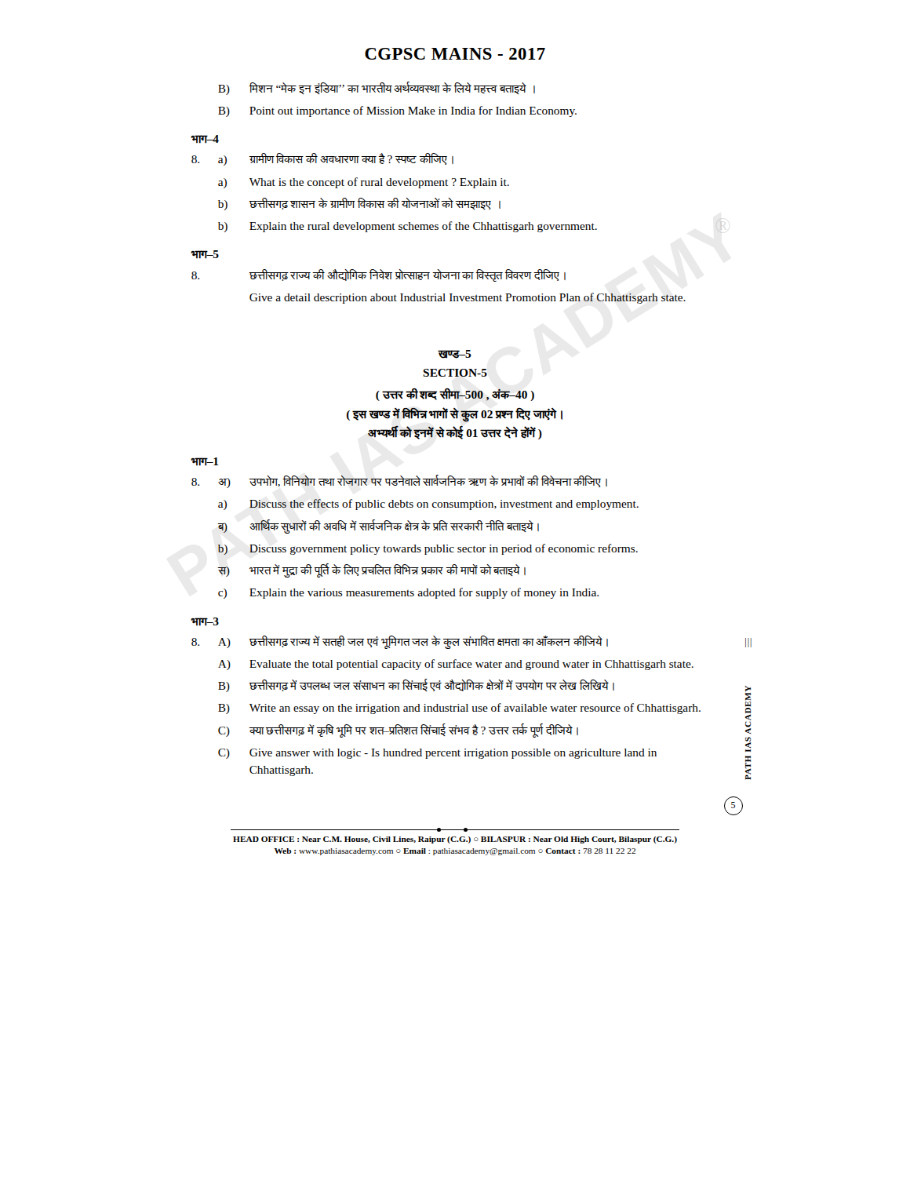PATH IAS ACADEMY
®
CGPSC MAINS - 2017
B)
मिशन “मेक इन इंडिया’’ का भारतीय अर्थव्यवस्था के लिये महत्त्व बताइये ।
B)
Point out importance of Mission Make in India for Indian Economy.
भाग–4
8.
a)
ग्रामीण विकास की अवधारणा क्या है ? स्पष्ट कीजिए।
a)
What is the concept of rural development ? Explain it.
b)
छत्तीसगढ़ शासन के ग्रामीण विकास की योजनाओं को समझाइए ।
b)
Explain the rural development schemes of the Chhattisgarh government.
भाग–5
8.
छत्तीसगढ़ राज्य की औद्योगिक निवेश प्रोत्साहन योजना का विस्तृत विवरण दीजिए।
Give a detail description about Industrial Investment Promotion Plan of Chhattisgarh state.
खण्ड–5
SECTION-5
( उत्तर की शब्द सीमा–500 , अंक–40 )
( इस खण्ड में विभिन्न भागों से कुल 02 प्रश्न दिए जाएंगे।
अभ्यर्थी को इनमें से कोई 01 उत्तर देने होंगें )
भाग–1
8.
अ)
उपभोग, विनियोग तथा रोजगार पर पडनेवाले सार्वजनिक ऋण के प्रभावों की विवेचना कीजिए।
a)
Discuss the effects of public debts on consumption, investment and employment.
ब)
आर्थिक सुधारों की अवधि में सार्वजनिक क्षेत्र के प्रति सरकारी नीति बताइये।
b)
Discuss government policy towards public sector in period of economic reforms.
स)
भारत में मुद्रा की पूर्ति के लिए प्रचलित विभिन्न प्रकार की मापों को बताइये।
c)
Explain the various measurements adopted for supply of money in India.
भाग–3
8.
A)
छत्तीसगढ़ राज्य में सतही जल एवं भूमिगत जल के कुल संभावित क्षमता का आँकलन कीजिये।
A)
Evaluate the total potential capacity of surface water and ground water in Chhattisgarh state.
B)
छत्तीसगढ़ में उपलब्ध जल संसाधन का सिंचाई एवं औद्योगिक क्षेत्रों में उपयोग पर लेख लिखिये।
B)
Write an essay on the irrigation and industrial use of available water resource of Chhattisgarh.
C)
क्या छत्तीसगढ़ में कृषि भूमि पर शत–प्रतिशत सिंचाई संभव है ? उत्तर तर्क पूर्ण दीजिये।
C)
Give answer with logic - Is hundred percent irrigation possible on agriculture land in Chhattisgarh.
|||
PATH IAS ACADEMY
5
HEAD OFFICE : Near C.M. House, Civil Lines, Raipur (C.G.) ○ BILASPUR : Near Old High Court, Bilaspur (C.G.)
Web : www.pathiasacademy.com ○ Email : pathiasacademy@gmail.com ○ Contact : 78 28 11 22 22